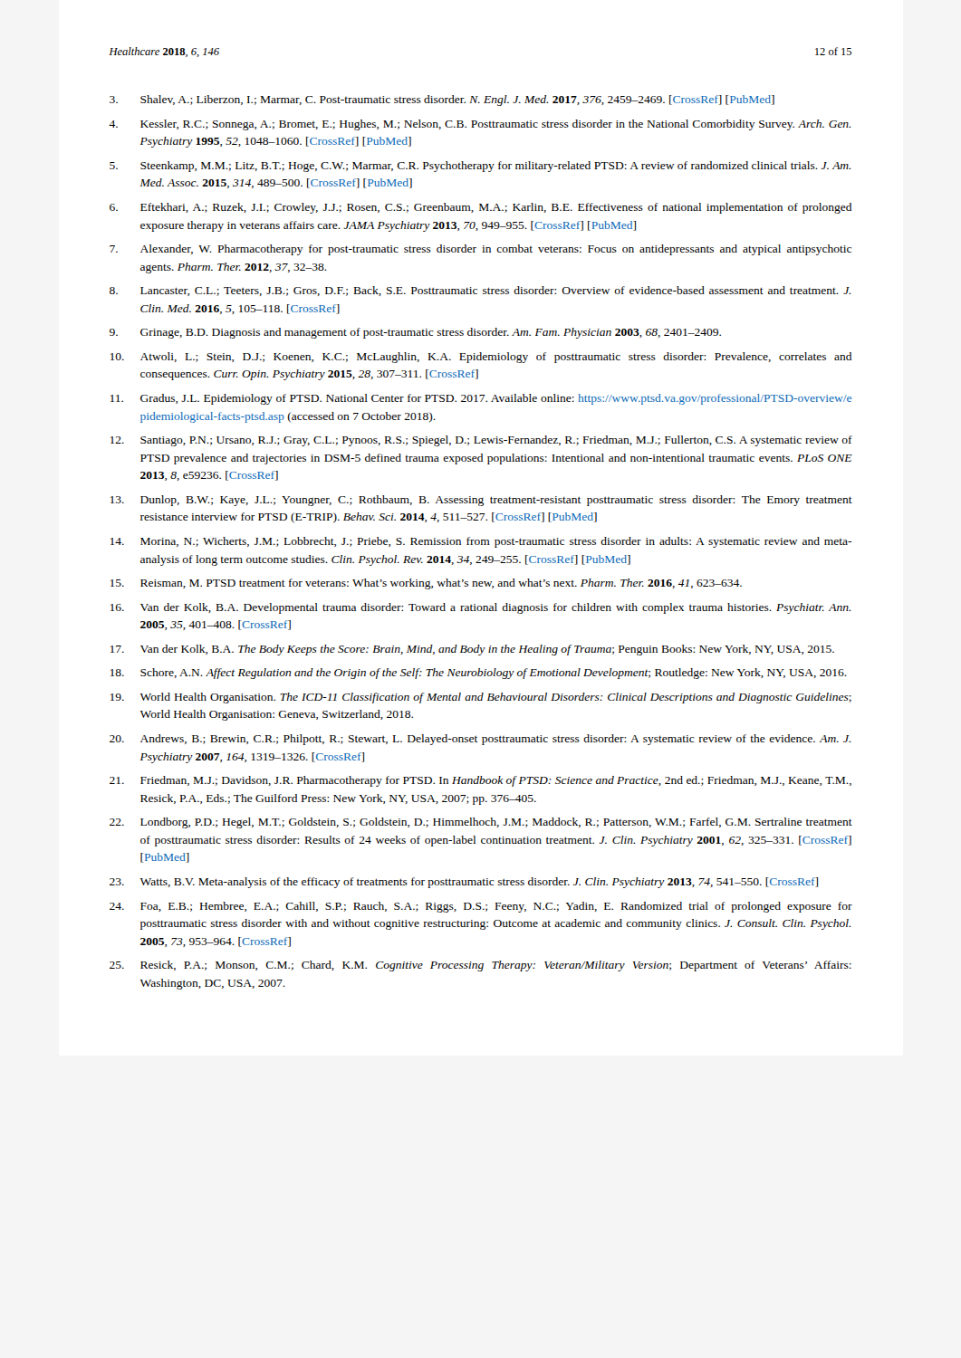Healthcare 2018, 6, 146 12 of 15
Shalev, A.; Liberzon, I.; Marmar, C. Post-traumatic stress disorder. N. Engl. J. Med. 2017, 376, 2459–2469. [CrossRef] [PubMed]
Kessler, R.C.; Sonnega, A.; Bromet, E.; Hughes, M.; Nelson, C.B. Posttraumatic stress disorder in the National Comorbidity Survey. Arch. Gen. Psychiatry 1995, 52, 1048–1060. [CrossRef] [PubMed]
Steenkamp, M.M.; Litz, B.T.; Hoge, C.W.; Marmar, C.R. Psychotherapy for military-related PTSD: A review of randomized clinical trials. J. Am. Med. Assoc. 2015, 314, 489–500. [CrossRef] [PubMed]
Eftekhari, A.; Ruzek, J.I.; Crowley, J.J.; Rosen, C.S.; Greenbaum, M.A.; Karlin, B.E. Effectiveness of national implementation of prolonged exposure therapy in veterans affairs care. JAMA Psychiatry 2013, 70, 949–955. [CrossRef] [PubMed]
Alexander, W. Pharmacotherapy for post-traumatic stress disorder in combat veterans: Focus on antidepressants and atypical antipsychotic agents. Pharm. Ther. 2012, 37, 32–38.
Lancaster, C.L.; Teeters, J.B.; Gros, D.F.; Back, S.E. Posttraumatic stress disorder: Overview of evidence-based assessment and treatment. J. Clin. Med. 2016, 5, 105–118. [CrossRef]
Grinage, B.D. Diagnosis and management of post-traumatic stress disorder. Am. Fam. Physician 2003, 68, 2401–2409.
Atwoli, L.; Stein, D.J.; Koenen, K.C.; McLaughlin, K.A. Epidemiology of posttraumatic stress disorder: Prevalence, correlates and consequences. Curr. Opin. Psychiatry 2015, 28, 307–311. [CrossRef]
Gradus, J.L. Epidemiology of PTSD. National Center for PTSD. 2017. Available online: https://www.ptsd.va.gov/professional/PTSD-overview/epidemiological-facts-ptsd.asp (accessed on 7 October 2018).
Santiago, P.N.; Ursano, R.J.; Gray, C.L.; Pynoos, R.S.; Spiegel, D.; Lewis-Fernandez, R.; Friedman, M.J.; Fullerton, C.S. A systematic review of PTSD prevalence and trajectories in DSM-5 defined trauma exposed populations: Intentional and non-intentional traumatic events. PLoS ONE 2013, 8, e59236. [CrossRef]
Dunlop, B.W.; Kaye, J.L.; Youngner, C.; Rothbaum, B. Assessing treatment-resistant posttraumatic stress disorder: The Emory treatment resistance interview for PTSD (E-TRIP). Behav. Sci. 2014, 4, 511–527. [CrossRef] [PubMed]
Morina, N.; Wicherts, J.M.; Lobbrecht, J.; Priebe, S. Remission from post-traumatic stress disorder in adults: A systematic review and meta-analysis of long term outcome studies. Clin. Psychol. Rev. 2014, 34, 249–255. [CrossRef] [PubMed]
Reisman, M. PTSD treatment for veterans: What’s working, what’s new, and what’s next. Pharm. Ther. 2016, 41, 623–634.
Van der Kolk, B.A. Developmental trauma disorder: Toward a rational diagnosis for children with complex trauma histories. Psychiatr. Ann. 2005, 35, 401–408. [CrossRef]
Van der Kolk, B.A. The Body Keeps the Score: Brain, Mind, and Body in the Healing of Trauma; Penguin Books: New York, NY, USA, 2015.
Schore, A.N. Affect Regulation and the Origin of the Self: The Neurobiology of Emotional Development; Routledge: New York, NY, USA, 2016.
World Health Organisation. The ICD-11 Classification of Mental and Behavioural Disorders: Clinical Descriptions and Diagnostic Guidelines; World Health Organisation: Geneva, Switzerland, 2018.
Andrews, B.; Brewin, C.R.; Philpott, R.; Stewart, L. Delayed-onset posttraumatic stress disorder: A systematic review of the evidence. Am. J. Psychiatry 2007, 164, 1319–1326. [CrossRef]
Friedman, M.J.; Davidson, J.R. Pharmacotherapy for PTSD. In Handbook of PTSD: Science and Practice, 2nd ed.; Friedman, M.J., Keane, T.M., Resick, P.A., Eds.; The Guilford Press: New York, NY, USA, 2007; pp. 376–405.
Londborg, P.D.; Hegel, M.T.; Goldstein, S.; Goldstein, D.; Himmelhoch, J.M.; Maddock, R.; Patterson, W.M.; Farfel, G.M. Sertraline treatment of posttraumatic stress disorder: Results of 24 weeks of open-label continuation treatment. J. Clin. Psychiatry 2001, 62, 325–331. [CrossRef] [PubMed]
Watts, B.V. Meta-analysis of the efficacy of treatments for posttraumatic stress disorder. J. Clin. Psychiatry 2013, 74, 541–550. [CrossRef]
Foa, E.B.; Hembree, E.A.; Cahill, S.P.; Rauch, S.A.; Riggs, D.S.; Feeny, N.C.; Yadin, E. Randomized trial of prolonged exposure for posttraumatic stress disorder with and without cognitive restructuring: Outcome at academic and community clinics. J. Consult. Clin. Psychol. 2005, 73, 953–964. [CrossRef]
Resick, P.A.; Monson, C.M.; Chard, K.M. Cognitive Processing Therapy: Veteran/Military Version; Department of Veterans’ Affairs: Washington, DC, USA, 2007.